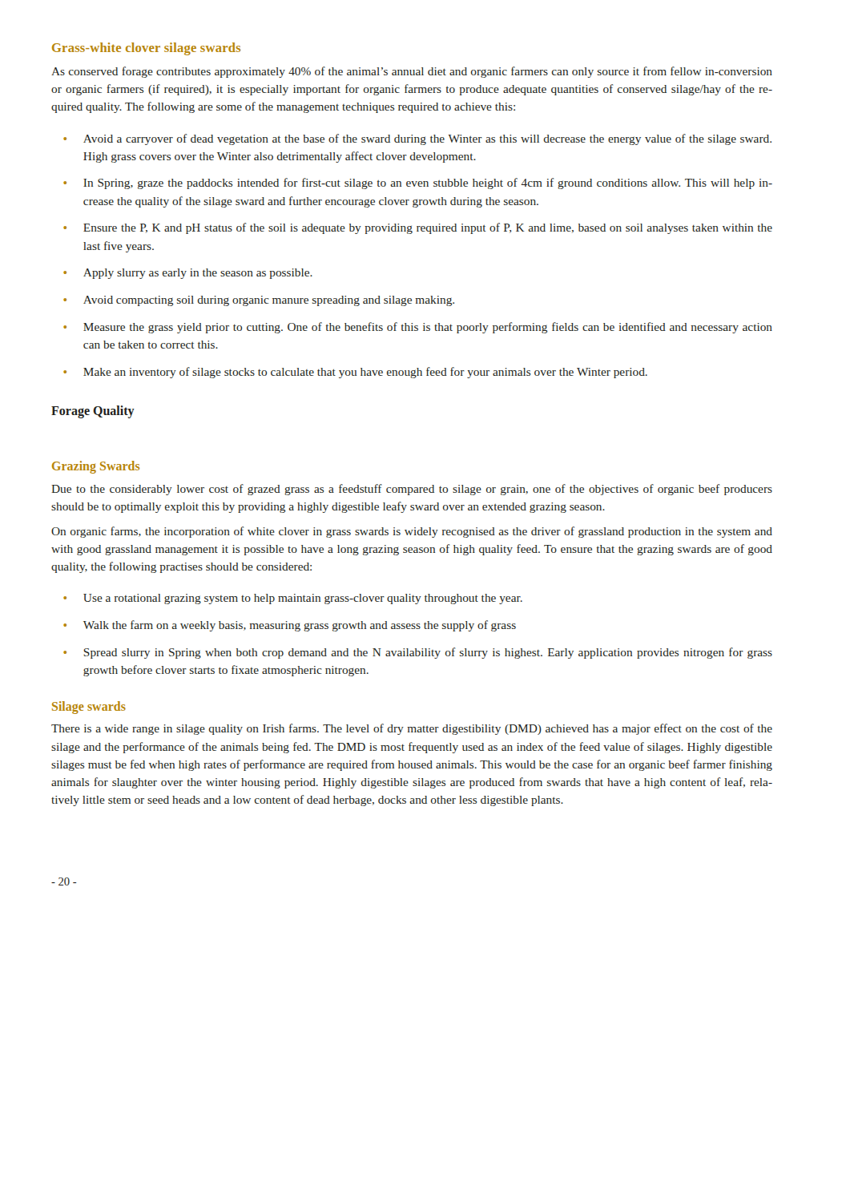Grass-white clover silage swards
As conserved forage contributes approximately 40% of the animal’s annual diet and organic farmers can only source it from fellow in-conversion or organic farmers (if required), it is especially important for organic farmers to produce adequate quantities of conserved silage/hay of the required quality. The following are some of the management techniques required to achieve this:
Avoid a carryover of dead vegetation at the base of the sward during the Winter as this will decrease the energy value of the silage sward. High grass covers over the Winter also detrimentally affect clover development.
In Spring, graze the paddocks intended for first-cut silage to an even stubble height of 4cm if ground conditions allow. This will help increase the quality of the silage sward and further encourage clover growth during the season.
Ensure the P, K and pH status of the soil is adequate by providing required input of P, K and lime, based on soil analyses taken within the last five years.
Apply slurry as early in the season as possible.
Avoid compacting soil during organic manure spreading and silage making.
Measure the grass yield prior to cutting. One of the benefits of this is that poorly performing fields can be identified and necessary action can be taken to correct this.
Make an inventory of silage stocks to calculate that you have enough feed for your animals over the Winter period.
Forage Quality
Grazing Swards
Due to the considerably lower cost of grazed grass as a feedstuff compared to silage or grain, one of the objectives of organic beef producers should be to optimally exploit this by providing a highly digestible leafy sward over an extended grazing season.
On organic farms, the incorporation of white clover in grass swards is widely recognised as the driver of grassland production in the system and with good grassland management it is possible to have a long grazing season of high quality feed. To ensure that the grazing swards are of good quality, the following practises should be considered:
Use a rotational grazing system to help maintain grass-clover quality throughout the year.
Walk the farm on a weekly basis, measuring grass growth and assess the supply of grass
Spread slurry in Spring when both crop demand and the N availability of slurry is highest. Early application provides nitrogen for grass growth before clover starts to fixate atmospheric nitrogen.
Silage swards
There is a wide range in silage quality on Irish farms. The level of dry matter digestibility (DMD) achieved has a major effect on the cost of the silage and the performance of the animals being fed. The DMD is most frequently used as an index of the feed value of silages. Highly digestible silages must be fed when high rates of performance are required from housed animals. This would be the case for an organic beef farmer finishing animals for slaughter over the winter housing period. Highly digestible silages are produced from swards that have a high content of leaf, relatively little stem or seed heads and a low content of dead herbage, docks and other less digestible plants.
- 20 -